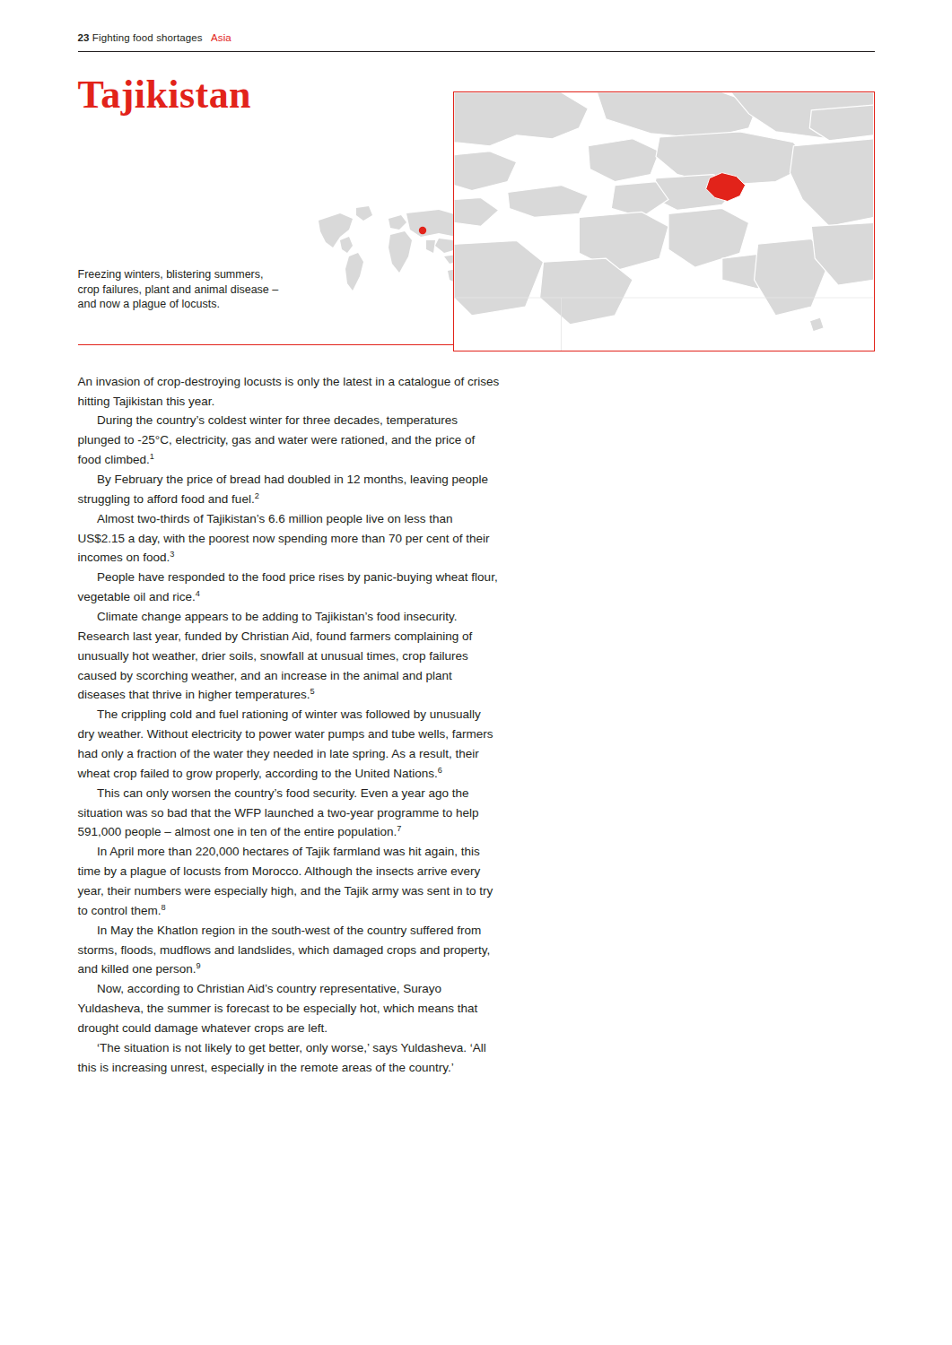23 Fighting food shortages Asia
Tajikistan
Freezing winters, blistering summers, crop failures, plant and animal disease – and now a plague of locusts.
World locator map
Regional map: Central Asia with Tajikistan highlighted
An invasion of crop-destroying locusts is only the latest in a catalogue of crises hitting Tajikistan this year.
During the country’s coldest winter for three decades, temperatures plunged to -25°C, electricity, gas and water were rationed, and the price of food climbed.1
By February the price of bread had doubled in 12 months, leaving people struggling to afford food and fuel.2
Almost two-thirds of Tajikistan’s 6.6 million people live on less than US$2.15 a day, with the poorest now spending more than 70 per cent of their incomes on food.3
People have responded to the food price rises by panic-buying wheat flour, vegetable oil and rice.4
Climate change appears to be adding to Tajikistan’s food insecurity. Research last year, funded by Christian Aid, found farmers complaining of unusually hot weather, drier soils, snowfall at unusual times, crop failures caused by scorching weather, and an increase in the animal and plant diseases that thrive in higher temperatures.5
The crippling cold and fuel rationing of winter was followed by unusually dry weather. Without electricity to power water pumps and tube wells, farmers had only a fraction of the water they needed in late spring. As a result, their wheat crop failed to grow properly, according to the United Nations.6
This can only worsen the country’s food security. Even a year ago the situation was so bad that the WFP launched a two-year programme to help 591,000 people – almost one in ten of the entire population.7
In April more than 220,000 hectares of Tajik farmland was hit again, this time by a plague of locusts from Morocco. Although the insects arrive every year, their numbers were especially high, and the Tajik army was sent in to try to control them.8
In May the Khatlon region in the south-west of the country suffered from storms, floods, mudflows and landslides, which damaged crops and property, and killed one person.9
Now, according to Christian Aid’s country representative, Surayo Yuldasheva, the summer is forecast to be especially hot, which means that drought could damage whatever crops are left.
‘The situation is not likely to get better, only worse,’ says Yuldasheva. ‘All this is increasing unrest, especially in the remote areas of the country.’